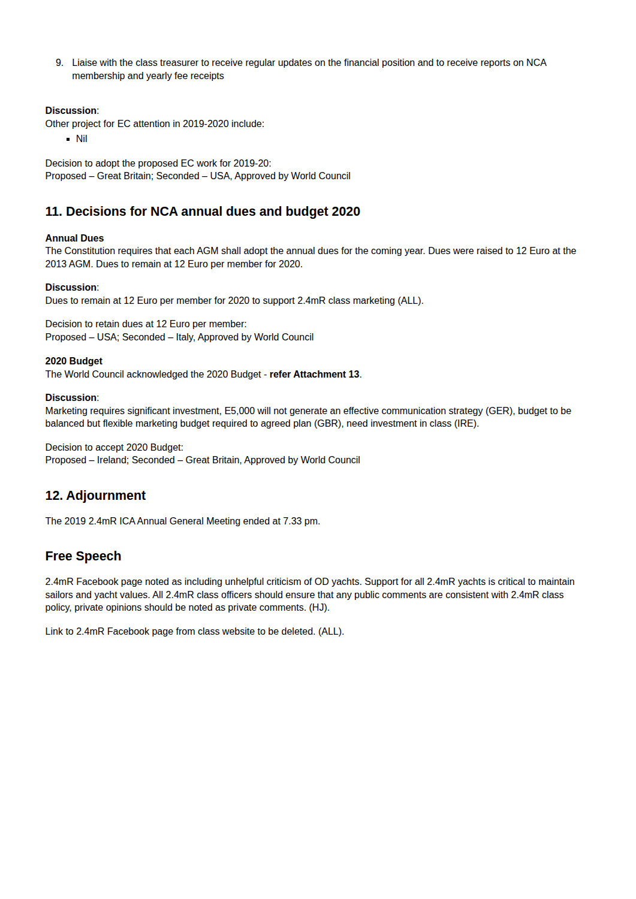Liaise with the class treasurer to receive regular updates on the financial position and to receive reports on NCA membership and yearly fee receipts
Discussion:
Other project for EC attention in 2019-2020 include:
Nil
Decision to adopt the proposed EC work for 2019-20:
Proposed – Great Britain; Seconded – USA, Approved by World Council
11. Decisions for NCA annual dues and budget 2020
Annual Dues
The Constitution requires that each AGM shall adopt the annual dues for the coming year. Dues were raised to 12 Euro at the 2013 AGM. Dues to remain at 12 Euro per member for 2020.
Discussion:
Dues to remain at 12 Euro per member for 2020 to support 2.4mR class marketing (ALL).
Decision to retain dues at 12 Euro per member:
Proposed – USA; Seconded – Italy, Approved by World Council
2020 Budget
The World Council acknowledged the 2020 Budget - refer Attachment 13.
Discussion:
Marketing requires significant investment, E5,000 will not generate an effective communication strategy (GER), budget to be balanced but flexible marketing budget required to agreed plan (GBR), need investment in class (IRE).
Decision to accept 2020 Budget:
Proposed – Ireland; Seconded – Great Britain, Approved by World Council
12. Adjournment
The 2019 2.4mR ICA Annual General Meeting ended at 7.33 pm.
Free Speech
2.4mR Facebook page noted as including unhelpful criticism of OD yachts. Support for all 2.4mR yachts is critical to maintain sailors and yacht values. All 2.4mR class officers should ensure that any public comments are consistent with 2.4mR class policy, private opinions should be noted as private comments. (HJ).
Link to 2.4mR Facebook page from class website to be deleted. (ALL).